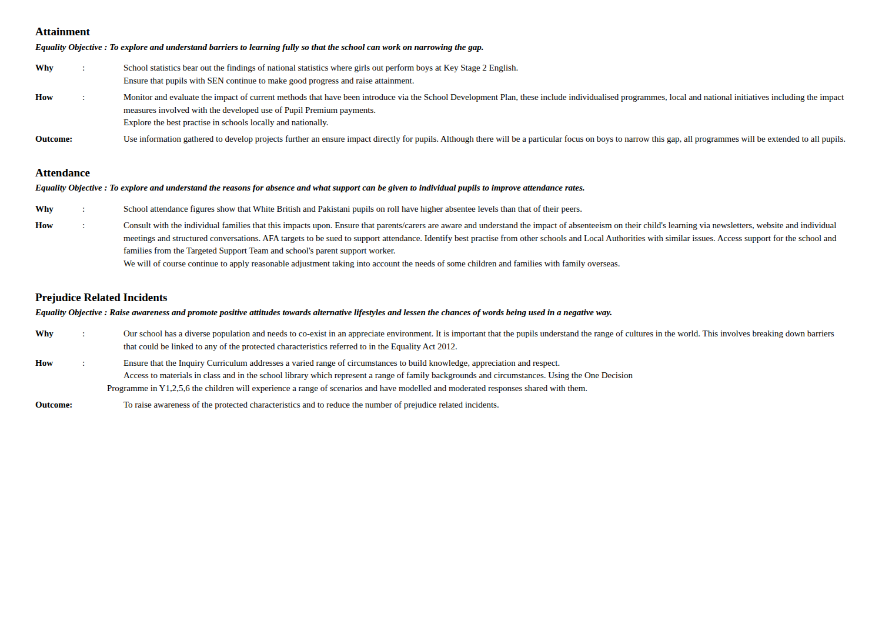Attainment
Equality Objective : To explore and understand barriers to learning fully so that the school can work on narrowing the gap.
| Why | : | School statistics bear out the findings of national statistics where girls out perform boys at Key Stage 2 English. Ensure that pupils with SEN continue to make good progress and raise attainment. |
| How | : | Monitor and evaluate the impact of current methods that have been introduce via the School Development Plan, these include individualised programmes, local and national initiatives including the impact measures involved with the developed use of Pupil Premium payments. Explore the best practise in schools locally and nationally. |
| Outcome: | | Use information gathered to develop projects further an ensure impact directly for pupils. Although there will be a particular focus on boys to narrow this gap, all programmes will be extended to all pupils. |
Attendance
Equality Objective : To explore and understand the reasons for absence and what support can be given to individual pupils to improve attendance rates.
| Why | : | School attendance figures show that White British and Pakistani pupils on roll have higher absentee levels than that of their peers. |
| How | : | Consult with the individual families that this impacts upon. Ensure that parents/carers are aware and understand the impact of absenteeism on their child's learning via newsletters, website and individual meetings and structured conversations. AFA targets to be sued to support attendance. Identify best practise from other schools and Local Authorities with similar issues. Access support for the school and families from the Targeted Support Team and school's parent support worker. We will of course continue to apply reasonable adjustment taking into account the needs of some children and families with family overseas. |
Prejudice Related Incidents
Equality Objective : Raise awareness and promote positive attitudes towards alternative lifestyles and lessen the chances of words being used in a negative way.
| Why | : | Our school has a diverse population and needs to co-exist in an appreciate environment. It is important that the pupils understand the range of cultures in the world. This involves breaking down barriers that could be linked to any of the protected characteristics referred to in the Equality Act 2012. |
| How | : | Ensure that the Inquiry Curriculum addresses a varied range of circumstances to build knowledge, appreciation and respect. Access to materials in class and in the school library which represent a range of family backgrounds and circumstances. Using the One Decision Programme in Y1,2,5,6 the children will experience a range of scenarios and have modelled and moderated responses shared with them. |
| Outcome: | | To raise awareness of the protected characteristics and to reduce the number of prejudice related incidents. |